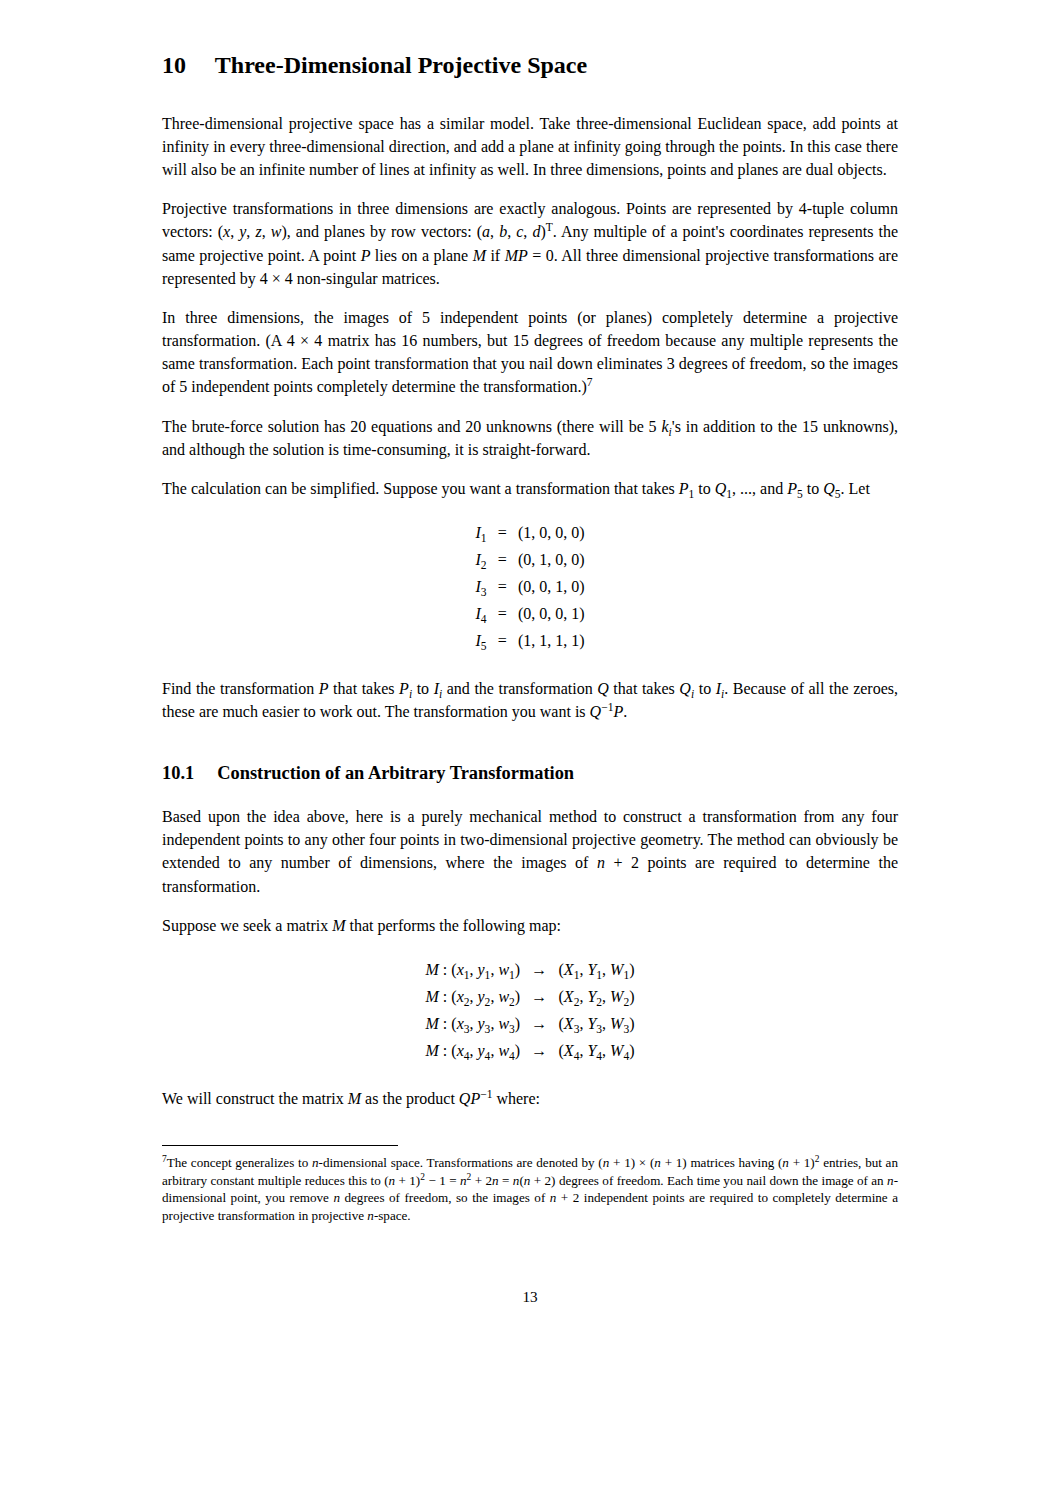10 Three-Dimensional Projective Space
Three-dimensional projective space has a similar model. Take three-dimensional Euclidean space, add points at infinity in every three-dimensional direction, and add a plane at infinity going through the points. In this case there will also be an infinite number of lines at infinity as well. In three dimensions, points and planes are dual objects.
Projective transformations in three dimensions are exactly analogous. Points are represented by 4-tuple column vectors: (x, y, z, w), and planes by row vectors: (a, b, c, d)T. Any multiple of a point's coordinates represents the same projective point. A point P lies on a plane M if MP = 0. All three dimensional projective transformations are represented by 4 × 4 non-singular matrices.
In three dimensions, the images of 5 independent points (or planes) completely determine a projective transformation. (A 4 × 4 matrix has 16 numbers, but 15 degrees of freedom because any multiple represents the same transformation. Each point transformation that you nail down eliminates 3 degrees of freedom, so the images of 5 independent points completely determine the transformation.)7
The brute-force solution has 20 equations and 20 unknowns (there will be 5 ki's in addition to the 15 unknowns), and although the solution is time-consuming, it is straight-forward.
The calculation can be simplified. Suppose you want a transformation that takes P1 to Q1, ..., and P5 to Q5. Let
| I 1 | = | (1, 0, 0, 0) |
| I 2 | = | (0, 1, 0, 0) |
| I 3 | = | (0, 0, 1, 0) |
| I 4 | = | (0, 0, 0, 1) |
| I 5 | = | (1, 1, 1, 1) |
Find the transformation P that takes Pi to Ii and the transformation Q that takes Qi to Ii. Because of all the zeroes, these are much easier to work out. The transformation you want is Q−1P.
10.1 Construction of an Arbitrary Transformation
Based upon the idea above, here is a purely mechanical method to construct a transformation from any four independent points to any other four points in two-dimensional projective geometry. The method can obviously be extended to any number of dimensions, where the images of n + 2 points are required to determine the transformation.
Suppose we seek a matrix M that performs the following map:
| M : ( x 1 , y 1 , w 1 ) | → | ( X 1 , Y 1 , W 1 ) |
| M : ( x 2 , y 2 , w 2 ) | → | ( X 2 , Y 2 , W 2 ) |
| M : ( x 3 , y 3 , w 3 ) | → | ( X 3 , Y 3 , W 3 ) |
| M : ( x 4 , y 4 , w 4 ) | → | ( X 4 , Y 4 , W 4 ) |
We will construct the matrix M as the product QP−1 where:
7The concept generalizes to n-dimensional space. Transformations are denoted by (n + 1) × (n + 1) matrices having (n + 1)2 entries, but an arbitrary constant multiple reduces this to (n + 1)2 − 1 = n2 + 2n = n(n + 2) degrees of freedom. Each time you nail down the image of an n-dimensional point, you remove n degrees of freedom, so the images of n + 2 independent points are required to completely determine a projective transformation in projective n-space.
13